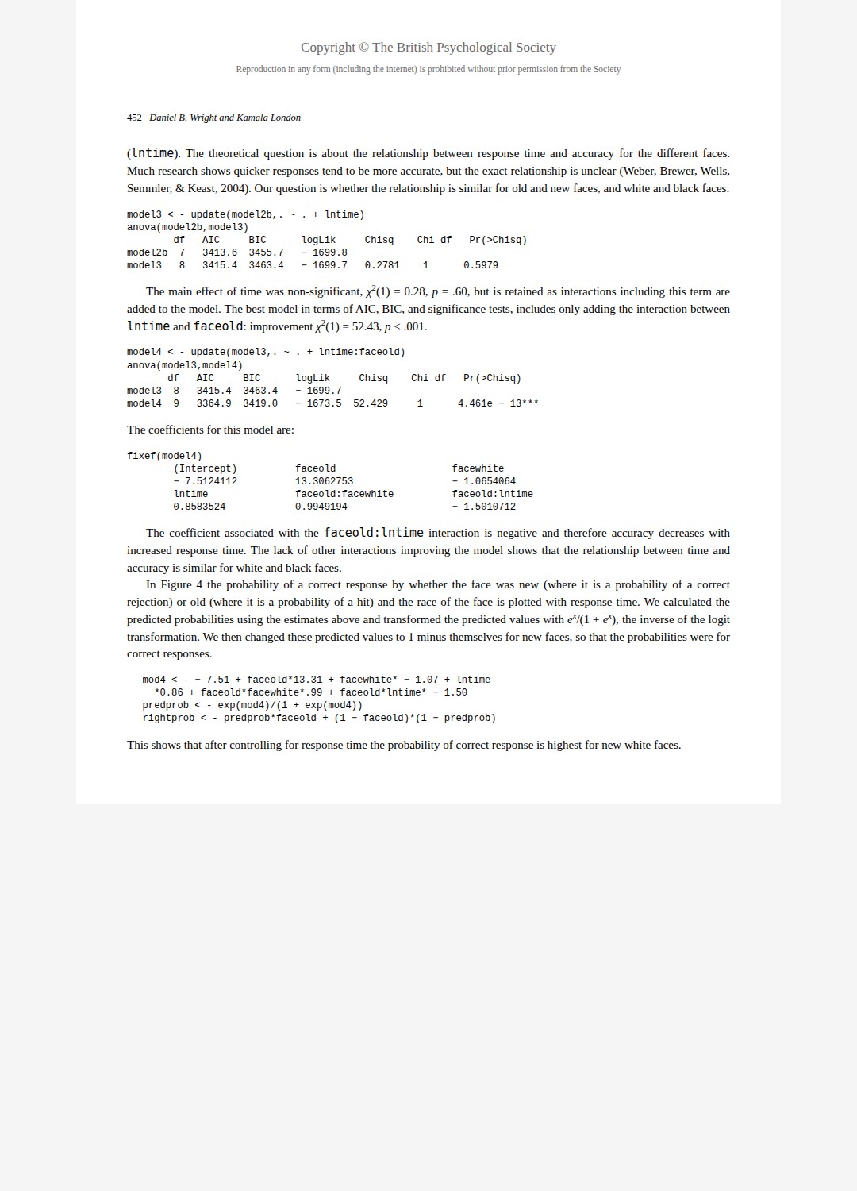Copyright © The British Psychological Society
Reproduction in any form (including the internet) is prohibited without prior permission from the Society
452 Daniel B. Wright and Kamala London
(lntime). The theoretical question is about the relationship between response time and accuracy for the different faces. Much research shows quicker responses tend to be more accurate, but the exact relationship is unclear (Weber, Brewer, Wells, Semmler, & Keast, 2004). Our question is whether the relationship is similar for old and new faces, and white and black faces.
model3 < - update(model2b,. ~ . + lntime)
anova(model2b,model3)
        df   AIC     BIC      logLik     Chisq    Chi df   Pr(>Chisq)
model2b  7   3413.6  3455.7   − 1699.8
model3   8   3415.4  3463.4   − 1699.7   0.2781    1      0.5979
The main effect of time was non-significant, χ2(1) = 0.28, p = .60, but is retained as interactions including this term are added to the model. The best model in terms of AIC, BIC, and significance tests, includes only adding the interaction between lntime and faceold: improvement χ2(1) = 52.43, p < .001.
model4 < - update(model3,. ~ . + lntime:faceold)
anova(model3,model4)
       df   AIC     BIC      logLik     Chisq    Chi df   Pr(>Chisq)
model3  8   3415.4  3463.4   − 1699.7
model4  9   3364.9  3419.0   − 1673.5  52.429     1      4.461e − 13***
The coefficients for this model are:
fixef(model4)
        (Intercept)          faceold                    facewhite
        − 7.5124112          13.3062753                 − 1.0654064
        lntime               faceold:facewhite          faceold:lntime
        0.8583524            0.9949194                  − 1.5010712
The coefficient associated with the faceold:lntime interaction is negative and therefore accuracy decreases with increased response time. The lack of other interactions improving the model shows that the relationship between time and accuracy is similar for white and black faces.
In Figure 4 the probability of a correct response by whether the face was new (where it is a probability of a correct rejection) or old (where it is a probability of a hit) and the race of the face is plotted with response time. We calculated the predicted probabilities using the estimates above and transformed the predicted values with ex/(1 + ex), the inverse of the logit transformation. We then changed these predicted values to 1 minus themselves for new faces, so that the probabilities were for correct responses.
mod4 < - − 7.51 + faceold*13.31 + facewhite* − 1.07 + lntime
  *0.86 + faceold*facewhite*.99 + faceold*lntime* − 1.50
predprob < - exp(mod4)/(1 + exp(mod4))
rightprob < - predprob*faceold + (1 − faceold)*(1 − predprob)
This shows that after controlling for response time the probability of correct response is highest for new white faces.